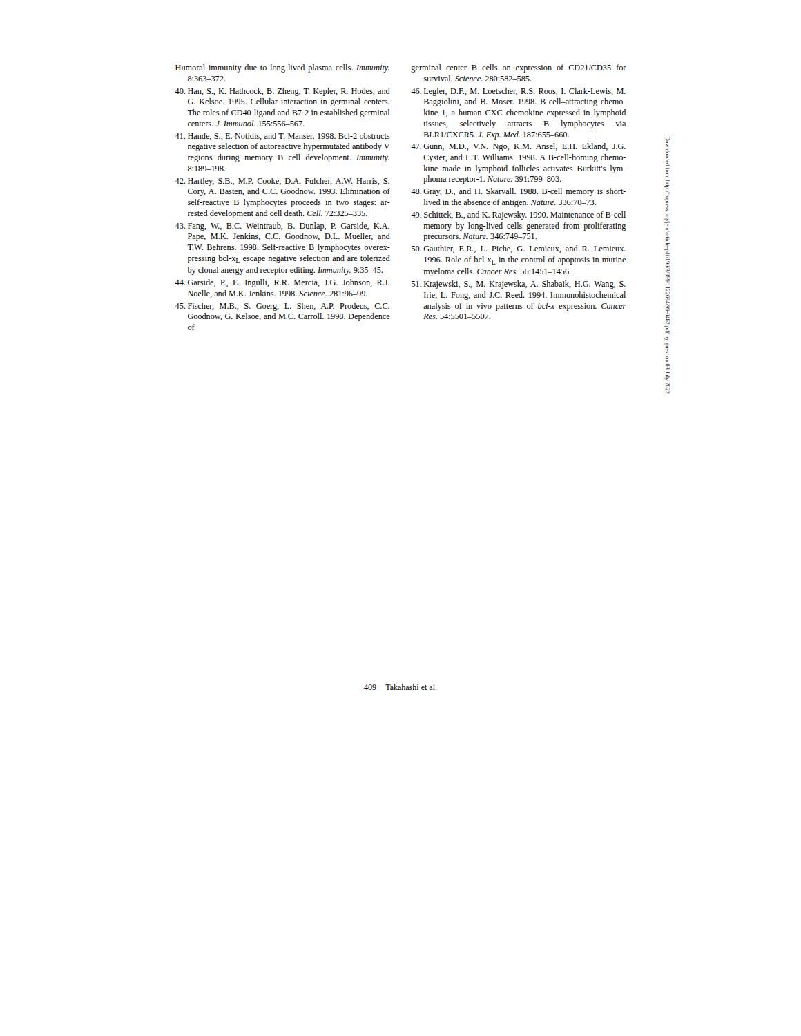Downloaded from http://rupress.org/jem/article-pdf/190/3/399/1122094/99-0462.pdf by guest on 03 July 2022
Humoral immunity due to long-lived plasma cells. Immunity. 8:363–372.
40. Han, S., K. Hathcock, B. Zheng, T. Kepler, R. Hodes, and G. Kelsoe. 1995. Cellular interaction in germinal centers. The roles of CD40-ligand and B7-2 in established germinal centers. J. Immunol. 155:556–567.
41. Hande, S., E. Notidis, and T. Manser. 1998. Bcl-2 obstructs negative selection of autoreactive hypermutated antibody V regions during memory B cell development. Immunity. 8:189–198.
42. Hartley, S.B., M.P. Cooke, D.A. Fulcher, A.W. Harris, S. Cory, A. Basten, and C.C. Goodnow. 1993. Elimination of self-reactive B lymphocytes proceeds in two stages: arrested development and cell death. Cell. 72:325–335.
43. Fang, W., B.C. Weintraub, B. Dunlap, P. Garside, K.A. Pape, M.K. Jenkins, C.C. Goodnow, D.L. Mueller, and T.W. Behrens. 1998. Self-reactive B lymphocytes overexpressing bcl-xL escape negative selection and are tolerized by clonal anergy and receptor editing. Immunity. 9:35–45.
44. Garside, P., E. Ingulli, R.R. Mercia, J.G. Johnson, R.J. Noelle, and M.K. Jenkins. 1998. Science. 281:96–99.
45. Fischer, M.B., S. Goerg, L. Shen, A.P. Prodeus, C.C. Goodnow, G. Kelsoe, and M.C. Carroll. 1998. Dependence of
germinal center B cells on expression of CD21/CD35 for survival. Science. 280:582–585.
46. Legler, D.F., M. Loetscher, R.S. Roos, I. Clark-Lewis, M. Baggiolini, and B. Moser. 1998. B cell–attracting chemokine 1, a human CXC chemokine expressed in lymphoid tissues, selectively attracts B lymphocytes via BLR1/CXCR5. J. Exp. Med. 187:655–660.
47. Gunn, M.D., V.N. Ngo, K.M. Ansel, E.H. Ekland, J.G. Cyster, and L.T. Williams. 1998. A B-cell-homing chemokine made in lymphoid follicles activates Burkitt's lymphoma receptor-1. Nature. 391:799–803.
48. Gray, D., and H. Skarvall. 1988. B-cell memory is short-lived in the absence of antigen. Nature. 336:70–73.
49. Schittek, B., and K. Rajewsky. 1990. Maintenance of B-cell memory by long-lived cells generated from proliferating precursors. Nature. 346:749–751.
50. Gauthier, E.R., L. Piche, G. Lemieux, and R. Lemieux. 1996. Role of bcl-xL in the control of apoptosis in murine myeloma cells. Cancer Res. 56:1451–1456.
51. Krajewski, S., M. Krajewska, A. Shabaik, H.G. Wang, S. Irie, L. Fong, and J.C. Reed. 1994. Immunohistochemical analysis of in vivo patterns of bcl-x expression. Cancer Res. 54:5501–5507.
409 Takahashi et al.